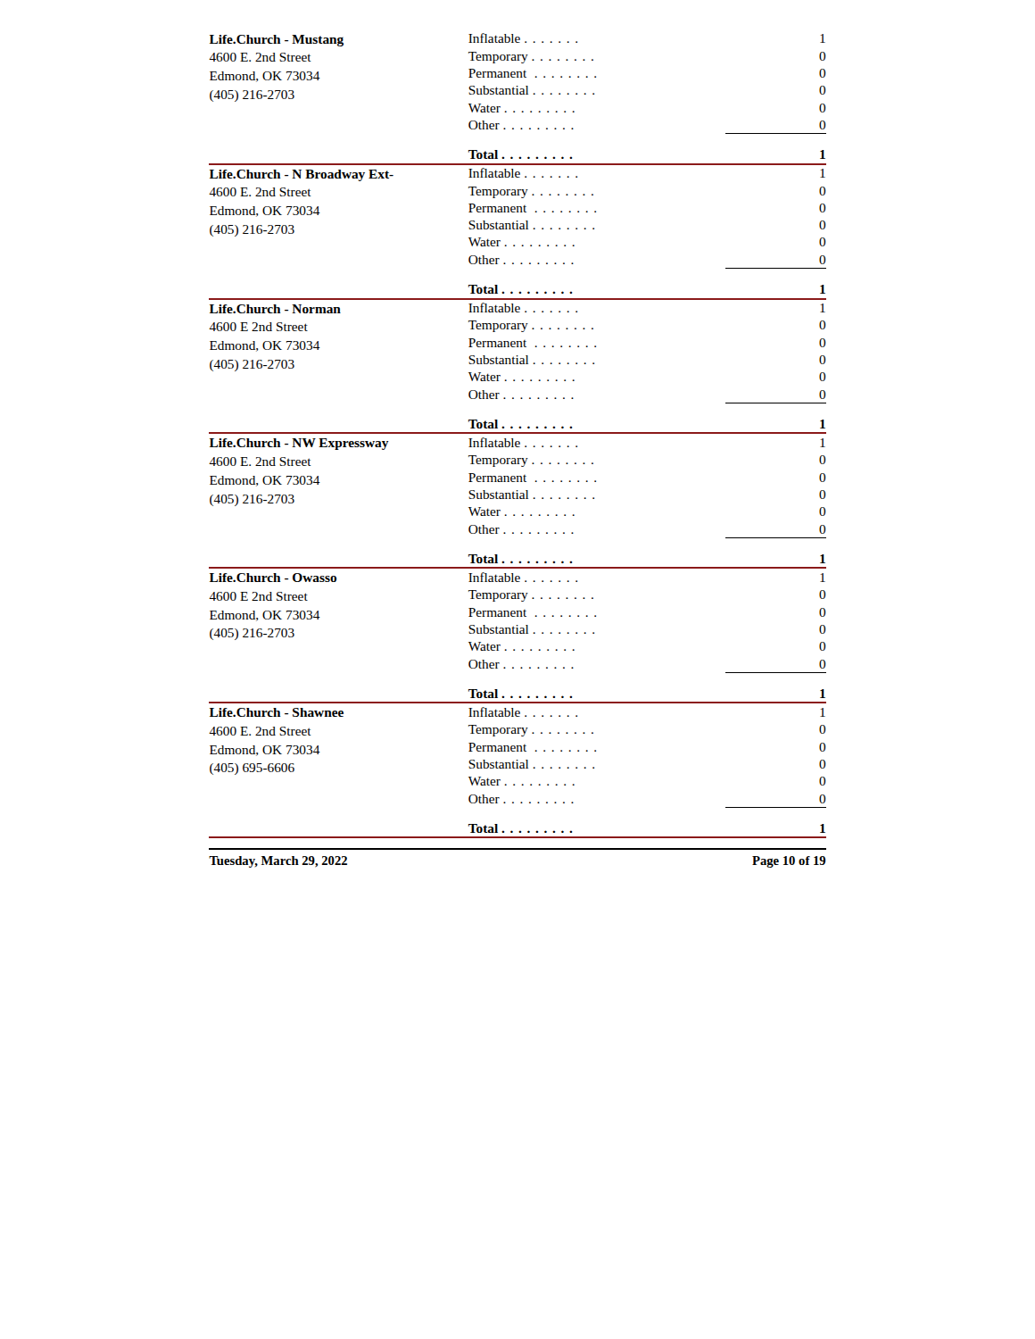| Life.Church - Mustang 4600 E. 2nd Street Edmond, OK 73034 (405) 216-2703 | / Inflatable . . . . . . . / 1 / / Temporary . . . . . . . . / 0 / / Permanent . . . . . . . . / 0 / / Substantial . . . . . . . . / 0 / / Water . . . . . . . . . / 0 / / Other . . . . . . . . . / 0 / / Total . . . . . . . . . / 1 / |
| Life.Church - N Broadway Ext- 4600 E. 2nd Street Edmond, OK 73034 (405) 216-2703 | / Inflatable . . . . . . . / 1 / / Temporary . . . . . . . . / 0 / / Permanent . . . . . . . . / 0 / / Substantial . . . . . . . . / 0 / / Water . . . . . . . . . / 0 / / Other . . . . . . . . . / 0 / / Total . . . . . . . . . / 1 / |
| Life.Church - Norman 4600 E 2nd Street Edmond, OK 73034 (405) 216-2703 | / Inflatable . . . . . . . / 1 / / Temporary . . . . . . . . / 0 / / Permanent . . . . . . . . / 0 / / Substantial . . . . . . . . / 0 / / Water . . . . . . . . . / 0 / / Other . . . . . . . . . / 0 / / Total . . . . . . . . . / 1 / |
| Life.Church - NW Expressway 4600 E. 2nd Street Edmond, OK 73034 (405) 216-2703 | / Inflatable . . . . . . . / 1 / / Temporary . . . . . . . . / 0 / / Permanent . . . . . . . . / 0 / / Substantial . . . . . . . . / 0 / / Water . . . . . . . . . / 0 / / Other . . . . . . . . . / 0 / / Total . . . . . . . . . / 1 / |
| Life.Church - Owasso 4600 E 2nd Street Edmond, OK 73034 (405) 216-2703 | / Inflatable . . . . . . . / 1 / / Temporary . . . . . . . . / 0 / / Permanent . . . . . . . . / 0 / / Substantial . . . . . . . . / 0 / / Water . . . . . . . . . / 0 / / Other . . . . . . . . . / 0 / / Total . . . . . . . . . / 1 / |
| Life.Church - Shawnee 4600 E. 2nd Street Edmond, OK 73034 (405) 695-6606 | / Inflatable . . . . . . . / 1 / / Temporary . . . . . . . . / 0 / / Permanent . . . . . . . . / 0 / / Substantial . . . . . . . . / 0 / / Water . . . . . . . . . / 0 / / Other . . . . . . . . . / 0 / / Total . . . . . . . . . / 1 / |
Tuesday, March 29, 2022 Page 10 of 19